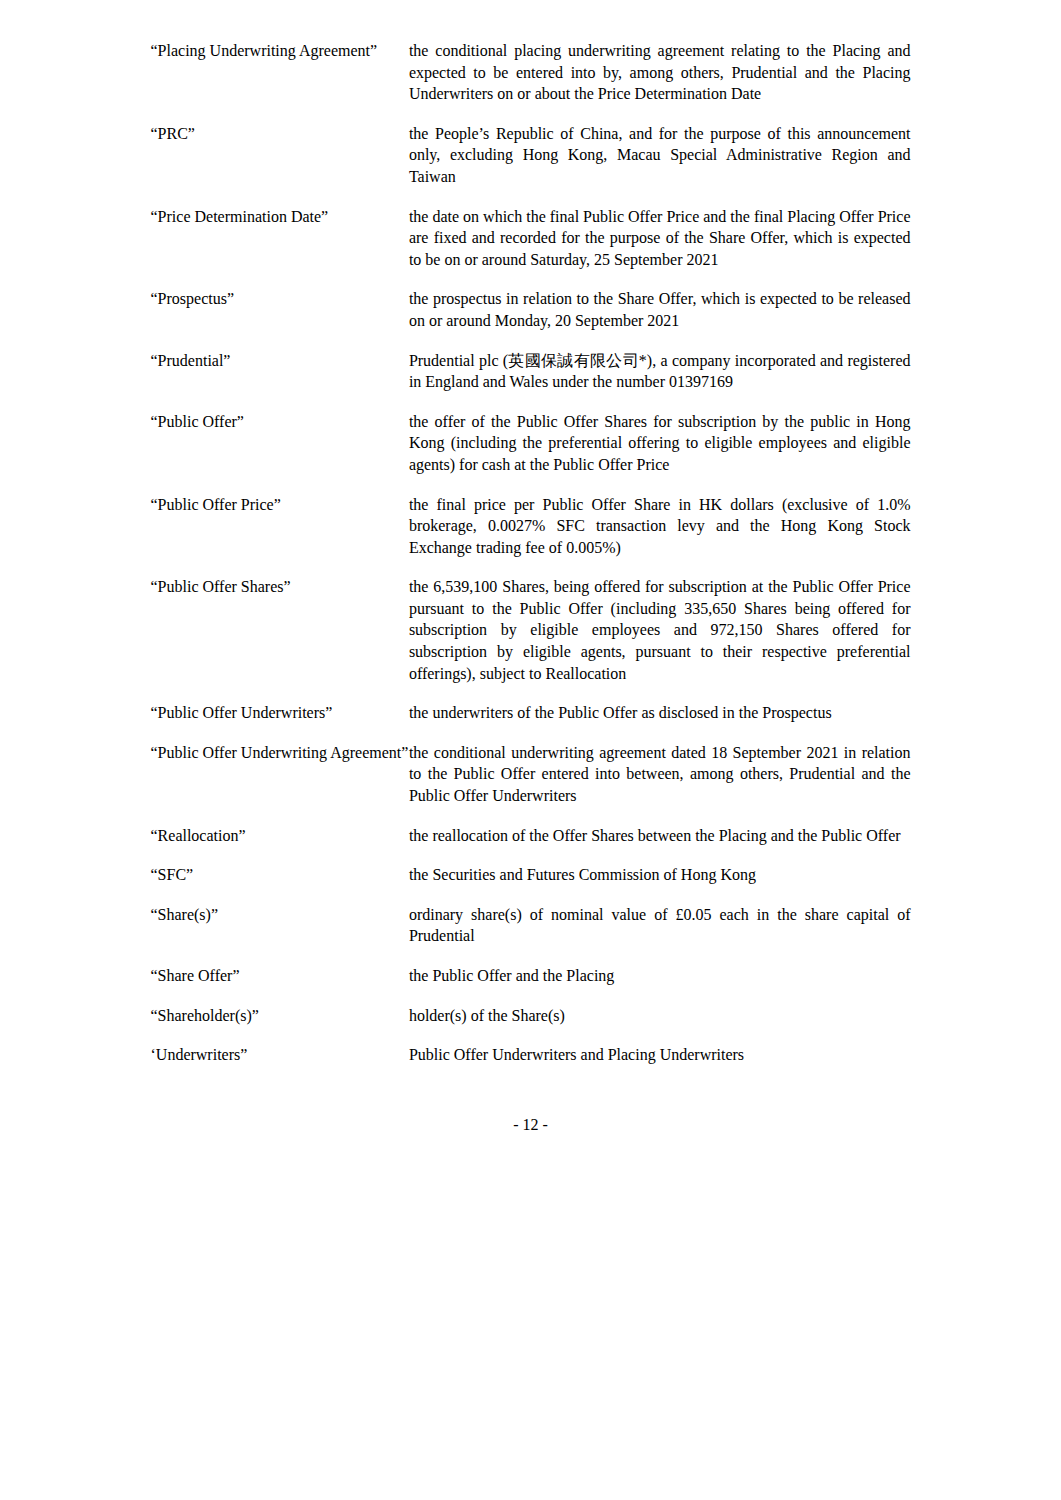| “Placing Underwriting Agreement” | the conditional placing underwriting agreement relating to the Placing and expected to be entered into by, among others, Prudential and the Placing Underwriters on or about the Price Determination Date |
| “PRC” | the People’s Republic of China, and for the purpose of this announcement only, excluding Hong Kong, Macau Special Administrative Region and Taiwan |
| “Price Determination Date” | the date on which the final Public Offer Price and the final Placing Offer Price are fixed and recorded for the purpose of the Share Offer, which is expected to be on or around Saturday, 25 September 2021 |
| “Prospectus” | the prospectus in relation to the Share Offer, which is expected to be released on or around Monday, 20 September 2021 |
| “Prudential” | Prudential plc (英國保誠有限公司*), a company incorporated and registered in England and Wales under the number 01397169 |
| “Public Offer” | the offer of the Public Offer Shares for subscription by the public in Hong Kong (including the preferential offering to eligible employees and eligible agents) for cash at the Public Offer Price |
| “Public Offer Price” | the final price per Public Offer Share in HK dollars (exclusive of 1.0% brokerage, 0.0027% SFC transaction levy and the Hong Kong Stock Exchange trading fee of 0.005%) |
| “Public Offer Shares” | the 6,539,100 Shares, being offered for subscription at the Public Offer Price pursuant to the Public Offer (including 335,650 Shares being offered for subscription by eligible employees and 972,150 Shares offered for subscription by eligible agents, pursuant to their respective preferential offerings), subject to Reallocation |
| “Public Offer Underwriters” | the underwriters of the Public Offer as disclosed in the Prospectus |
| “Public Offer Underwriting Agreement” | the conditional underwriting agreement dated 18 September 2021 in relation to the Public Offer entered into between, among others, Prudential and the Public Offer Underwriters |
| “Reallocation” | the reallocation of the Offer Shares between the Placing and the Public Offer |
| “SFC” | the Securities and Futures Commission of Hong Kong |
| “Share(s)” | ordinary share(s) of nominal value of £0.05 each in the share capital of Prudential |
| “Share Offer” | the Public Offer and the Placing |
| “Shareholder(s)” | holder(s) of the Share(s) |
| ‘Underwriters” | Public Offer Underwriters and Placing Underwriters |
- 12 -